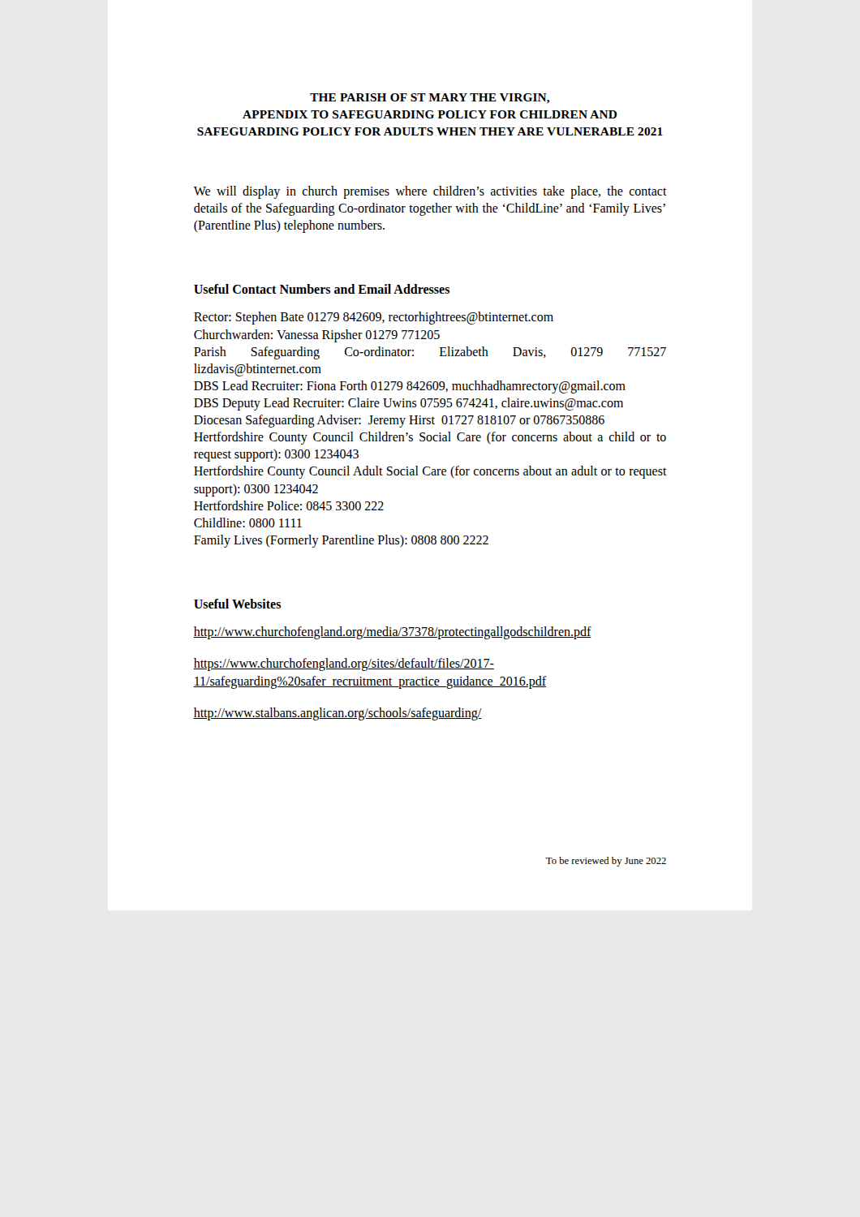The Parish of St Mary the Virgin,
Appendix to Safeguarding Policy for Children and
Safeguarding Policy for Adults when they are Vulnerable 2021
We will display in church premises where children’s activities take place, the contact details of the Safeguarding Co-ordinator together with the ‘ChildLine’ and ‘Family Lives’ (Parentline Plus) telephone numbers.
Useful Contact Numbers and Email Addresses
Rector: Stephen Bate 01279 842609, rectorhightrees@btinternet.com
Churchwarden: Vanessa Ripsher 01279 771205
Parish Safeguarding Co-ordinator: Elizabeth Davis, 01279 771527 lizdavis@btinternet.com
DBS Lead Recruiter: Fiona Forth 01279 842609, muchhadhamrectory@gmail.com
DBS Deputy Lead Recruiter: Claire Uwins 07595 674241, claire.uwins@mac.com
Diocesan Safeguarding Adviser: Jeremy Hirst 01727 818107 or 07867350886
Hertfordshire County Council Children’s Social Care (for concerns about a child or to request support): 0300 1234043
Hertfordshire County Council Adult Social Care (for concerns about an adult or to request support): 0300 1234042
Hertfordshire Police: 0845 3300 222
Childline: 0800 1111
Family Lives (Formerly Parentline Plus): 0808 800 2222
Useful Websites
http://www.churchofengland.org/media/37378/protectingallgodschildren.pdf
https://www.churchofengland.org/sites/default/files/2017-
11/safeguarding%20safer_recruitment_practice_guidance_2016.pdf
http://www.stalbans.anglican.org/schools/safeguarding/
To be reviewed by June 2022